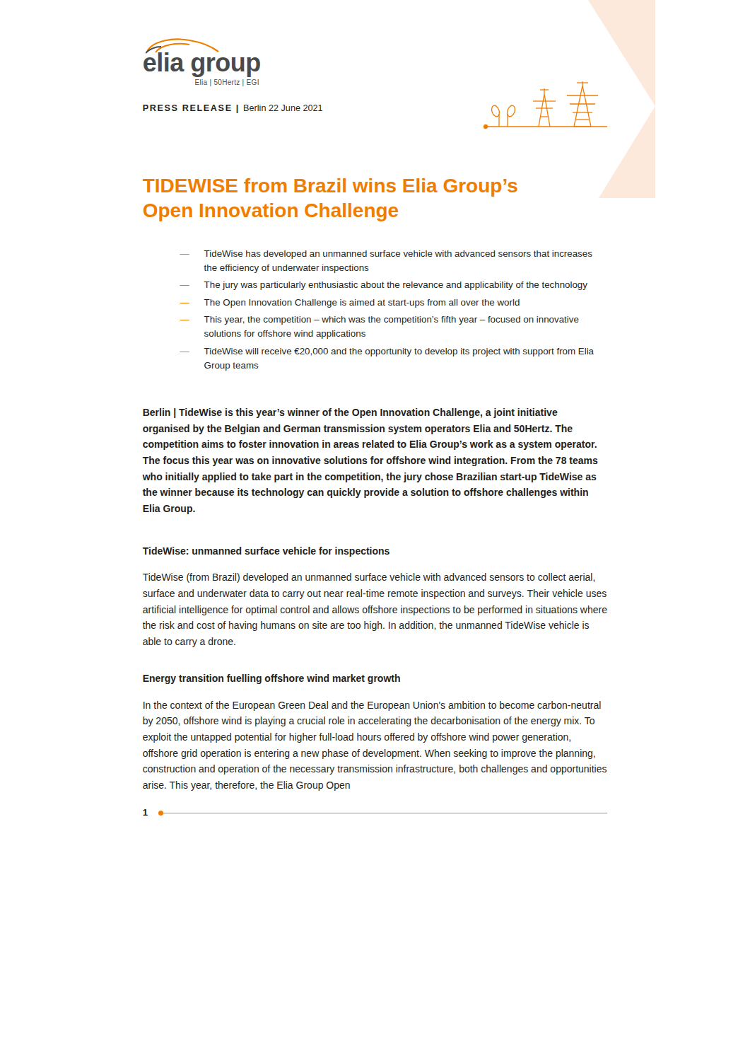elia group
Elia | 50Hertz | EGI
PRESS RELEASE | Berlin 22 June 2021
TIDEWISE from Brazil wins Elia Group’s Open Innovation Challenge
TideWise has developed an unmanned surface vehicle with advanced sensors that increases the efficiency of underwater inspections
The jury was particularly enthusiastic about the relevance and applicability of the technology
The Open Innovation Challenge is aimed at start-ups from all over the world
This year, the competition – which was the competition’s fifth year – focused on innovative solutions for offshore wind applications
TideWise will receive €20,000 and the opportunity to develop its project with support from Elia Group teams
Berlin | TideWise is this year’s winner of the Open Innovation Challenge, a joint initiative organised by the Belgian and German transmission system operators Elia and 50Hertz. The competition aims to foster innovation in areas related to Elia Group’s work as a system operator. The focus this year was on innovative solutions for offshore wind integration. From the 78 teams who initially applied to take part in the competition, the jury chose Brazilian start-up TideWise as the winner because its technology can quickly provide a solution to offshore challenges within Elia Group.
TideWise: unmanned surface vehicle for inspections
TideWise (from Brazil) developed an unmanned surface vehicle with advanced sensors to collect aerial, surface and underwater data to carry out near real-time remote inspection and surveys. Their vehicle uses artificial intelligence for optimal control and allows offshore inspections to be performed in situations where the risk and cost of having humans on site are too high. In addition, the unmanned TideWise vehicle is able to carry a drone.
Energy transition fuelling offshore wind market growth
In the context of the European Green Deal and the European Union's ambition to become carbon-neutral by 2050, offshore wind is playing a crucial role in accelerating the decarbonisation of the energy mix. To exploit the untapped potential for higher full-load hours offered by offshore wind power generation, offshore grid operation is entering a new phase of development. When seeking to improve the planning, construction and operation of the necessary transmission infrastructure, both challenges and opportunities arise. This year, therefore, the Elia Group Open
1